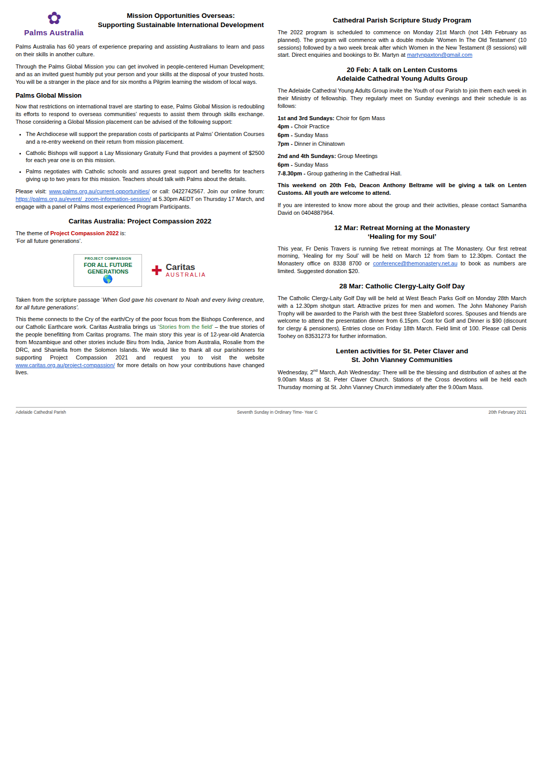✿
Palms Australia
Mission Opportunities Overseas:
Supporting Sustainable International Development
Palms Australia has 60 years of experience preparing and assisting Australians to learn and pass on their skills in another culture.
Through the Palms Global Mission you can get involved in people-centered Human Development; and as an invited guest humbly put your person and your skills at the disposal of your trusted hosts. You will be a stranger in the place and for six months a Pilgrim learning the wisdom of local ways.
Palms Global Mission
Now that restrictions on international travel are starting to ease, Palms Global Mission is redoubling its efforts to respond to overseas communities’ requests to assist them through skills exchange. Those considering a Global Mission placement can be advised of the following support:
The Archdiocese will support the preparation costs of participants at Palms’ Orientation Courses and a re-entry weekend on their return from mission placement.
Catholic Bishops will support a Lay Missionary Gratuity Fund that provides a payment of $2500 for each year one is on this mission.
Palms negotiates with Catholic schools and assures great support and benefits for teachers giving up to two years for this mission. Teachers should talk with Palms about the details.
Please visit: www.palms.org.au/current-opportunities/ or call: 0422742567. Join our online forum: https://palms.org.au/event/_zoom-information-session/ at 5.30pm AEDT on Thursday 17 March, and engage with a panel of Palms most experienced Program Participants.
Caritas Australia: Project Compassion 2022
The theme of Project Compassion 2022 is:
‘For all future generations’.
PROJECT COMPASSION
FOR ALL FUTURE
GENERATIONS
🌎
✚
Caritas
AUSTRALIA
Taken from the scripture passage ‘When God gave his covenant to Noah and every living creature, for all future generations’.
This theme connects to the Cry of the earth/Cry of the poor focus from the Bishops Conference, and our Catholic Earthcare work. Caritas Australia brings us ‘Stories from the field’ – the true stories of the people benefitting from Caritas programs. The main story this year is of 12-year-old Anatercia from Mozambique and other stories include Biru from India, Janice from Australia, Rosalie from the DRC, and Shaniella from the Solomon Islands. We would like to thank all our parishioners for supporting Project Compassion 2021 and request you to visit the website www.caritas.org.au/project-compassion/ for more details on how your contributions have changed lives.
Cathedral Parish Scripture Study Program
The 2022 program is scheduled to commence on Monday 21st March (not 14th February as planned). The program will commence with a double module ‘Women In The Old Testament’ (10 sessions) followed by a two week break after which Women in the New Testament (8 sessions) will start. Direct enquiries and bookings to Br. Martyn at martynpaxton@gmail.com
20 Feb: A talk on Lenten Customs
Adelaide Cathedral Young Adults Group
The Adelaide Cathedral Young Adults Group invite the Youth of our Parish to join them each week in their Ministry of fellowship. They regularly meet on Sunday evenings and their schedule is as follows:
1st and 3rd Sundays: Choir for 6pm Mass
4pm - Choir Practice
6pm - Sunday Mass
7pm - Dinner in Chinatown
2nd and 4th Sundays: Group Meetings
6pm - Sunday Mass
7-8.30pm - Group gathering in the Cathedral Hall.
This weekend on 20th Feb, Deacon Anthony Beltrame will be giving a talk on Lenten Customs. All youth are welcome to attend.
If you are interested to know more about the group and their activities, please contact Samantha David on 0404887964.
12 Mar: Retreat Morning at the Monastery
‘Healing for my Soul’
This year, Fr Denis Travers is running five retreat mornings at The Monastery. Our first retreat morning, ‘Healing for my Soul’ will be held on March 12 from 9am to 12.30pm. Contact the Monastery office on 8338 8700 or conference@themonastery.net.au to book as numbers are limited. Suggested donation $20.
28 Mar: Catholic Clergy-Laity Golf Day
The Catholic Clergy-Laity Golf Day will be held at West Beach Parks Golf on Monday 28th March with a 12.30pm shotgun start. Attractive prizes for men and women. The John Mahoney Parish Trophy will be awarded to the Parish with the best three Stableford scores. Spouses and friends are welcome to attend the presentation dinner from 6.15pm. Cost for Golf and Dinner is $90 (discount for clergy & pensioners). Entries close on Friday 18th March. Field limit of 100. Please call Denis Toohey on 83531273 for further information.
Lenten activities for St. Peter Claver and
St. John Vianney Communities
Wednesday, 2nd March, Ash Wednesday: There will be the blessing and distribution of ashes at the 9.00am Mass at St. Peter Claver Church. Stations of the Cross devotions will be held each Thursday morning at St. John Vianney Church immediately after the 9.00am Mass.
Adelaide Cathedral Parish Seventh Sunday in Ordinary Time- Year C 20th February 2021